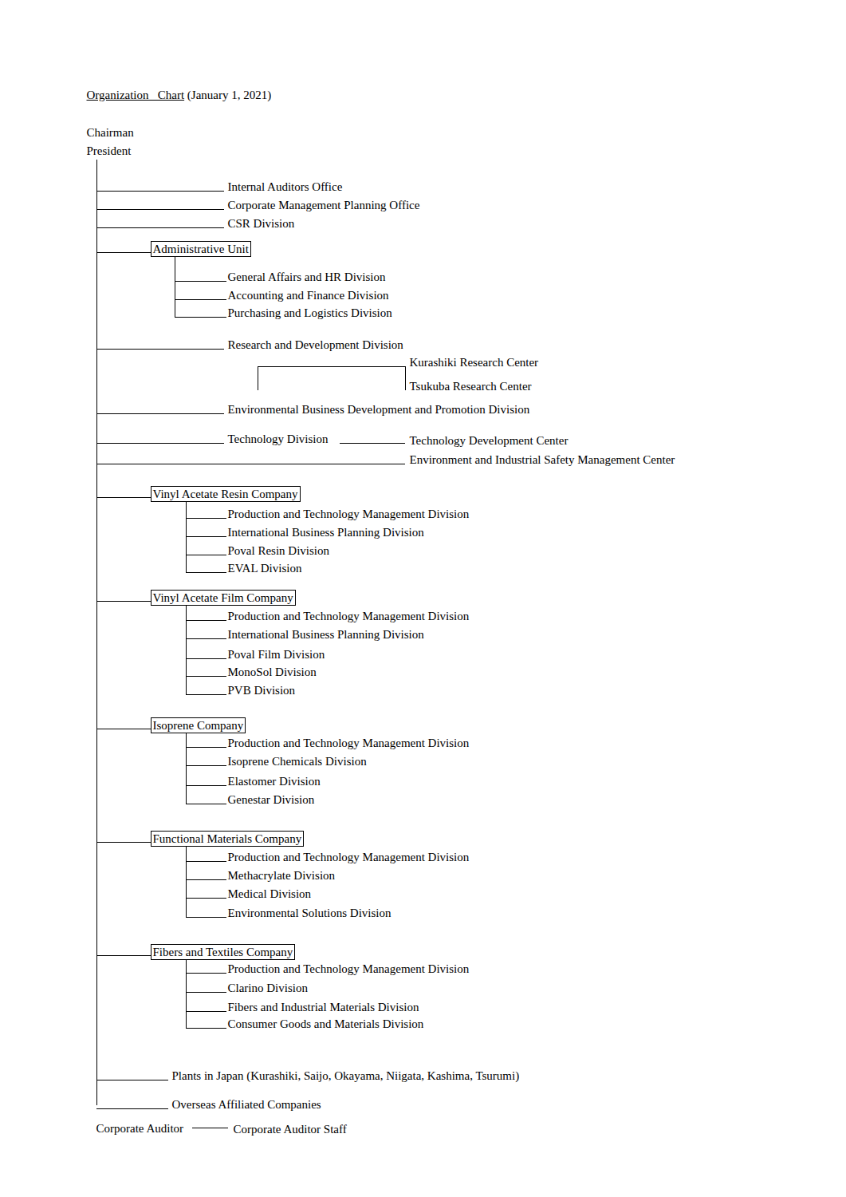Organization Chart (January 1, 2021)
Chairman
President
Internal Auditors Office
Corporate Management Planning Office
CSR Division
Administrative Unit
General Affairs and HR Division
Accounting and Finance Division
Purchasing and Logistics Division
Research and Development Division
Kurashiki Research Center
Tsukuba Research Center
Environmental Business Development and Promotion Division
Technology Division
Technology Development Center
Environment and Industrial Safety Management Center
Vinyl Acetate Resin Company
Production and Technology Management Division
International Business Planning Division
Poval Resin Division
EVAL Division
Vinyl Acetate Film Company
Production and Technology Management Division
International Business Planning Division
Poval Film Division
MonoSol Division
PVB Division
Isoprene Company
Production and Technology Management Division
Isoprene Chemicals Division
Elastomer Division
Genestar Division
Functional Materials Company
Production and Technology Management Division
Methacrylate Division
Medical Division
Environmental Solutions Division
Fibers and Textiles Company
Production and Technology Management Division
Clarino Division
Fibers and Industrial Materials Division
Consumer Goods and Materials Division
Plants in Japan (Kurashiki, Saijo, Okayama, Niigata, Kashima, Tsurumi)
Overseas Affiliated Companies
Corporate Auditor
Corporate Auditor Staff